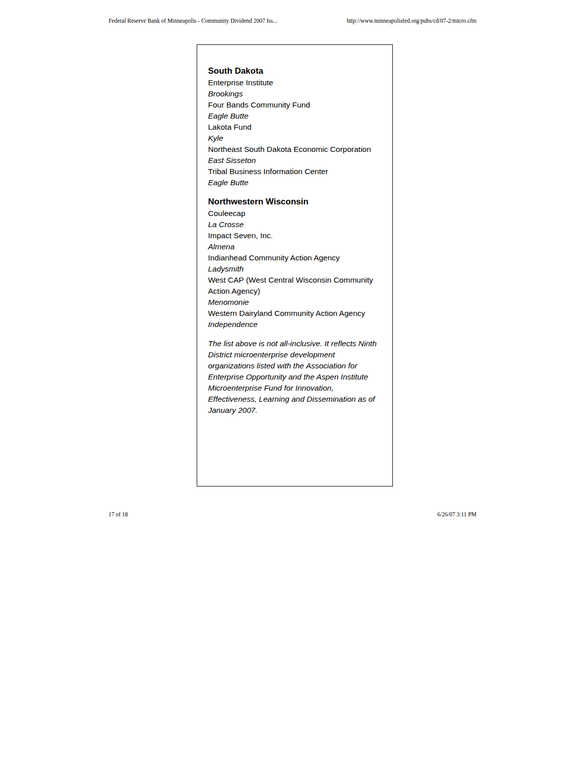Federal Reserve Bank of Minneapolis - Community Dividend 2007 Iss...
http://www.minneapolisfed.org/pubs/cd/07-2/micro.cfm
South Dakota
Enterprise Institute Brookings Four Bands Community Fund Eagle Butte Lakota Fund Kyle Northeast South Dakota Economic Corporation East Sisseton Tribal Business Information Center Eagle Butte
Northwestern Wisconsin
Couleecap La Crosse Impact Seven, Inc. Almena Indianhead Community Action Agency Ladysmith West CAP (West Central Wisconsin Community Action Agency) Menomonie Western Dairyland Community Action Agency Independence
The list above is not all-inclusive. It reflects Ninth District microenterprise development organizations listed with the Association for Enterprise Opportunity and the Aspen Institute Microenterprise Fund for Innovation, Effectiveness, Learning and Dissemination as of January 2007.
17 of 18
6/26/07 3:11 PM